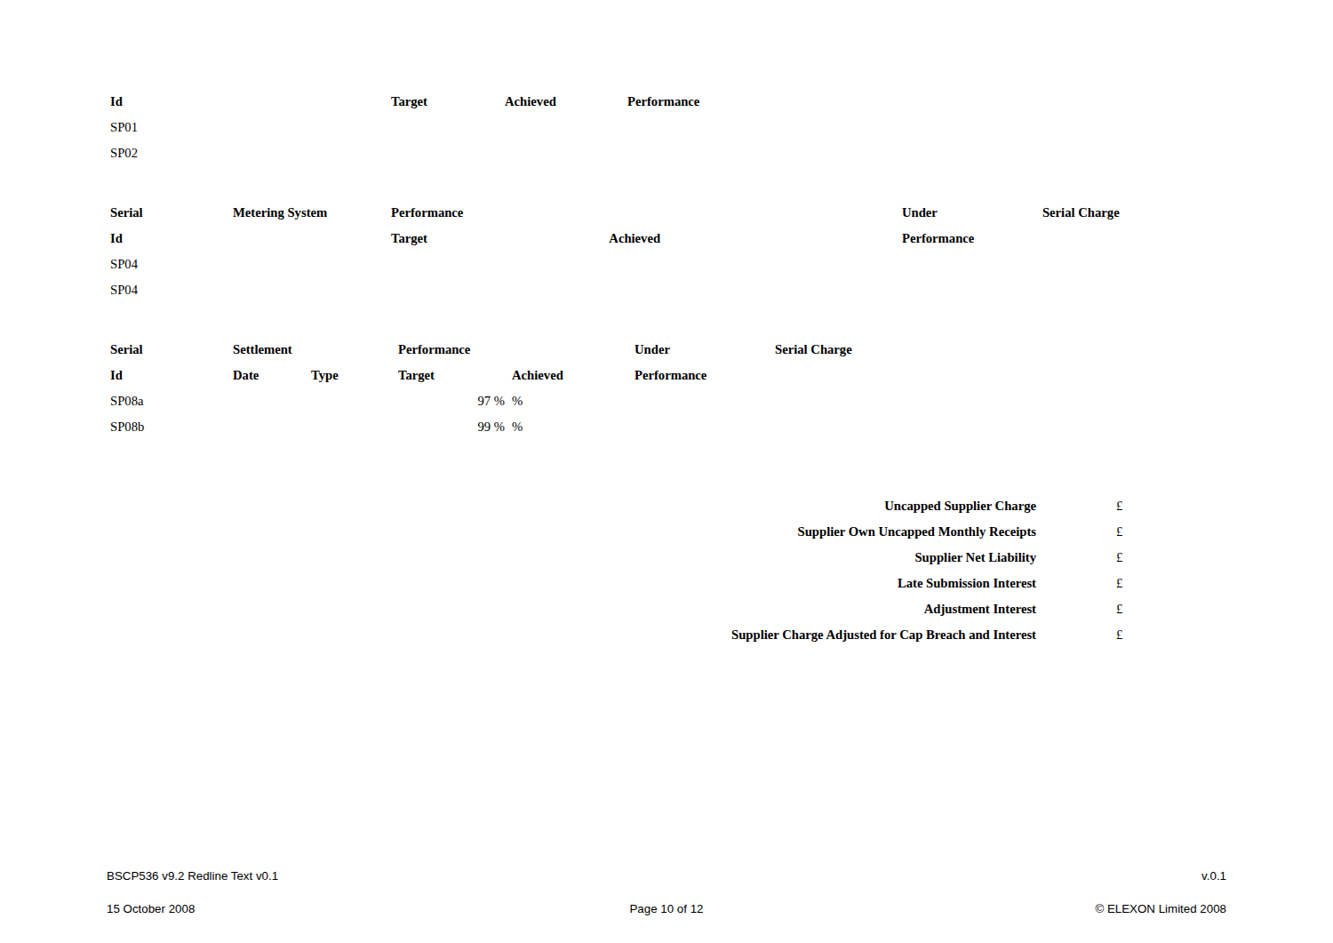| Id | | Target | Achieved | Performance | |
| SP01 | | | | | |
| SP02 | | | | | |
| Serial | Metering System | Performance | Under | Serial Charge |
| Id | | Target | Achieved | Performance | |
| SP04 | | | | | |
| SP04 | | | | | |
| Serial | Settlement | Performance | Under | Serial Charge |
| Id | Date | Type | Target | Achieved | Performance | |
| SP08a | | | 97 % | % | | |
| SP08b | | | 99 % | % | | |
| Uncapped Supplier Charge | £ |
| Supplier Own Uncapped Monthly Receipts | £ |
| Supplier Net Liability | £ |
| Late Submission Interest | £ |
| Adjustment Interest | £ |
| Supplier Charge Adjusted for Cap Breach and Interest | £ |
BSCP536 v9.2 Redline Text v0.1
v.0.1
15 October 2008
Page 10 of 12
© ELEXON Limited 2008